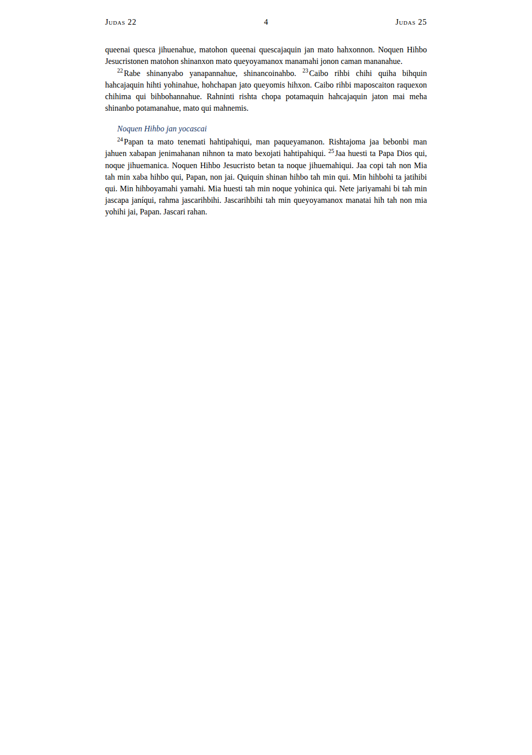Judas 22 4 Judas 25
queenai quesca jihuenahue, matohon queenai quescajaquin jan mato hahxonnon. Noquen Hihbo Jesucristonen matohon shinanxon mato queyoyamanox manamahi jonon caman mananahue.
22Rabe shinanyabo yanapannahue, shinancoinahbo. 23Caibo rihbi chihi quiha bihquin hahcajaquin hihti yohinahue, hohchapan jato queyomis hihxon. Caibo rihbi maposcaiton raquexon chihima qui bihbohannahue. Rahninti rishta chopa potamaquin hahcajaquin jaton mai meha shinanbo potamanahue, mato qui mahnemis.
Noquen Hihbo jan yocascai
24Papan ta mato tenemati hahtipahiqui, man paqueyamanon. Rishtajoma jaa bebonbi man jahuen xabapan jenimahanan nihnon ta mato bexojati hahtipahiqui. 25Jaa huesti ta Papa Dios qui, noque jihuemanica. Noquen Hihbo Jesucristo betan ta noque jihuemahiqui. Jaa copi tah non Mia tah min xaba hihbo qui, Papan, non jai. Quiquin shinan hihbo tah min qui. Min hihbohi ta jatihibi qui. Min hihboyamahi yamahi. Mia huesti tah min noque yohinica qui. Nete jariyamahi bi tah min jascapa janíqui, rahma jascarihbihi. Jascarihbihi tah min queyoyamanox manatai hih tah non mia yohihi jai, Papan. Jascari rahan.